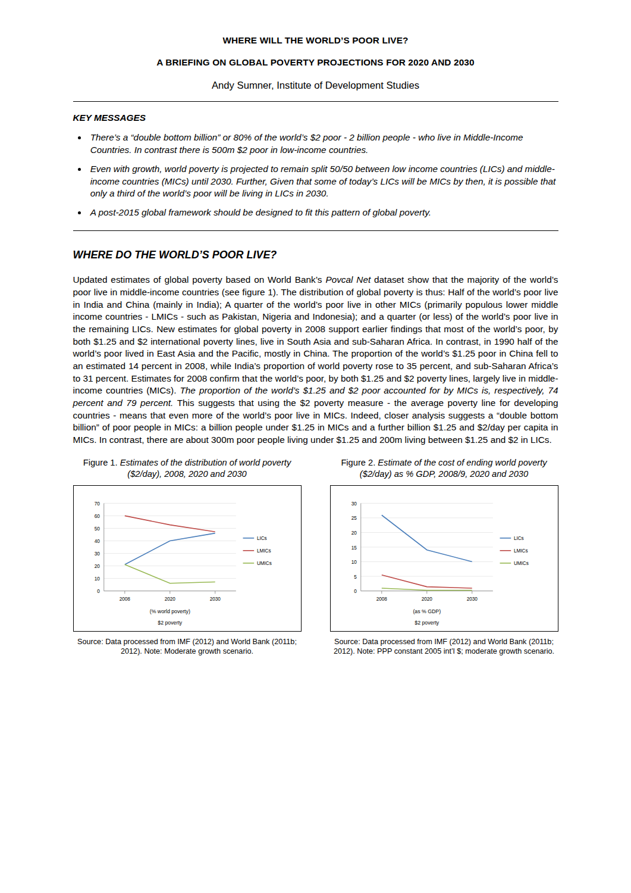WHERE WILL THE WORLD’S POOR LIVE?
A BRIEFING ON GLOBAL POVERTY PROJECTIONS FOR 2020 AND 2030
Andy Sumner, Institute of Development Studies
KEY MESSAGES
There’s a “double bottom billion” or 80% of the world’s $2 poor - 2 billion people - who live in Middle-Income Countries. In contrast there is 500m $2 poor in low-income countries.
Even with growth, world poverty is projected to remain split 50/50 between low income countries (LICs) and middle-income countries (MICs) until 2030. Further, Given that some of today’s LICs will be MICs by then, it is possible that only a third of the world’s poor will be living in LICs in 2030.
A post-2015 global framework should be designed to fit this pattern of global poverty.
WHERE DO THE WORLD’S POOR LIVE?
Updated estimates of global poverty based on World Bank’s Povcal Net dataset show that the majority of the world’s poor live in middle-income countries (see figure 1). The distribution of global poverty is thus: Half of the world’s poor live in India and China (mainly in India); A quarter of the world’s poor live in other MICs (primarily populous lower middle income countries - LMICs - such as Pakistan, Nigeria and Indonesia); and a quarter (or less) of the world’s poor live in the remaining LICs. New estimates for global poverty in 2008 support earlier findings that most of the world’s poor, by both $1.25 and $2 international poverty lines, live in South Asia and sub-Saharan Africa. In contrast, in 1990 half of the world’s poor lived in East Asia and the Pacific, mostly in China. The proportion of the world’s $1.25 poor in China fell to an estimated 14 percent in 2008, while India’s proportion of world poverty rose to 35 percent, and sub-Saharan Africa’s to 31 percent. Estimates for 2008 confirm that the world’s poor, by both $1.25 and $2 poverty lines, largely live in middle-income countries (MICs). The proportion of the world’s $1.25 and $2 poor accounted for by MICs is, respectively, 74 percent and 79 percent. This suggests that using the $2 poverty measure - the average poverty line for developing countries - means that even more of the world’s poor live in MICs. Indeed, closer analysis suggests a “double bottom billion” of poor people in MICs: a billion people under $1.25 in MICs and a further billion $1.25 and $2/day per capita in MICs. In contrast, there are about 300m poor people living under $1.25 and 200m living between $1.25 and $2 in LICs.
Figure 1. Estimates of the distribution of world poverty ($2/day), 2008, 2020 and 2030
70 60 50 40 30 20 10 0 2008 2020 2030 LICs LMICs UMICs (% world poverty) $2 poverty
Source: Data processed from IMF (2012) and World Bank (2011b; 2012). Note: Moderate growth scenario.
Figure 2. Estimate of the cost of ending world poverty ($2/day) as % GDP, 2008/9, 2020 and 2030
30 25 20 15 10 5 0 2008 2020 2030 LICs LMICs UMICs (as % GDP) $2 poverty
Source: Data processed from IMF (2012) and World Bank (2011b; 2012). Note: PPP constant 2005 int’l $; moderate growth scenario.